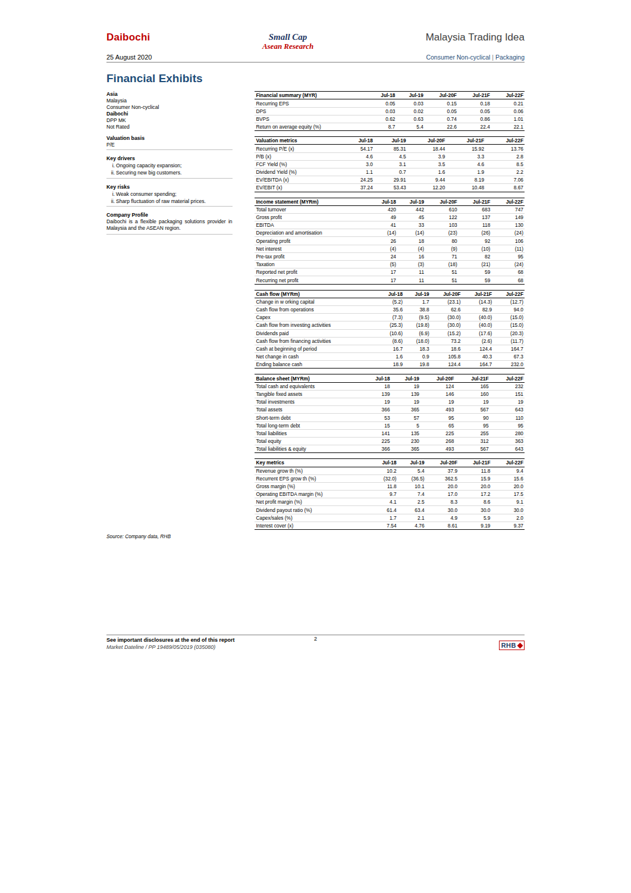Daibochi
Small Cap
Asean Research
Malaysia Trading Idea
25 August 2020
Consumer Non-cyclical | Packaging
Financial Exhibits
Asia
Malaysia
Consumer Non-cyclical
Daibochi
DPP MK
Not Rated
Valuation basis
P/E
Key drivers
i. Ongoing capacity expansion;
ii. Securing new big customers.
Key risks
i. Weak consumer spending;
ii. Sharp fluctuation of raw material prices.
Company Profile
Daibochi is a flexible packaging solutions provider in Malaysia and the ASEAN region.
| Financial summary (MYR) | Jul-18 | Jul-19 | Jul-20F | Jul-21F | Jul-22F |
| --- | --- | --- | --- | --- | --- |
| Recurring EPS | 0.05 | 0.03 | 0.15 | 0.18 | 0.21 |
| DPS | 0.03 | 0.02 | 0.05 | 0.05 | 0.06 |
| BVPS | 0.62 | 0.63 | 0.74 | 0.86 | 1.01 |
| Return on average equity (%) | 8.7 | 5.4 | 22.6 | 22.4 | 22.1 |
| Valuation metrics | Jul-18 | Jul-19 | Jul-20F | Jul-21F | Jul-22F |
| --- | --- | --- | --- | --- | --- |
| Recurring P/E (x) | 54.17 | 85.31 | 18.44 | 15.92 | 13.76 |
| P/B (x) | 4.6 | 4.5 | 3.9 | 3.3 | 2.8 |
| FCF Yield (%) | 3.0 | 3.1 | 3.5 | 4.6 | 8.5 |
| Dividend Yield (%) | 1.1 | 0.7 | 1.6 | 1.9 | 2.2 |
| EV/EBITDA (x) | 24.25 | 29.91 | 9.44 | 8.19 | 7.06 |
| EV/EBIT (x) | 37.24 | 53.43 | 12.20 | 10.48 | 8.67 |
| Income statement (MYRm) | Jul-18 | Jul-19 | Jul-20F | Jul-21F | Jul-22F |
| --- | --- | --- | --- | --- | --- |
| Total turnover | 420 | 442 | 610 | 683 | 747 |
| Gross profit | 49 | 45 | 122 | 137 | 149 |
| EBITDA | 41 | 33 | 103 | 118 | 130 |
| Depreciation and amortisation | (14) | (14) | (23) | (26) | (24) |
| Operating profit | 26 | 18 | 80 | 92 | 106 |
| Net interest | (4) | (4) | (9) | (10) | (11) |
| Pre-tax profit | 24 | 16 | 71 | 82 | 95 |
| Taxation | (5) | (3) | (18) | (21) | (24) |
| Reported net profit | 17 | 11 | 51 | 59 | 68 |
| Recurring net profit | 17 | 11 | 51 | 59 | 68 |
| Cash flow (MYRm) | Jul-18 | Jul-19 | Jul-20F | Jul-21F | Jul-22F |
| --- | --- | --- | --- | --- | --- |
| Change in w orking capital | (5.2) | 1.7 | (23.1) | (14.3) | (12.7) |
| Cash flow from operations | 35.6 | 38.8 | 62.6 | 82.9 | 94.0 |
| Capex | (7.3) | (9.5) | (30.0) | (40.0) | (15.0) |
| Cash flow from investing activities | (25.3) | (19.8) | (30.0) | (40.0) | (15.0) |
| Dividends paid | (10.6) | (6.9) | (15.2) | (17.6) | (20.3) |
| Cash flow from financing activities | (8.6) | (18.0) | 73.2 | (2.6) | (11.7) |
| Cash at beginning of period | 16.7 | 18.3 | 18.6 | 124.4 | 164.7 |
| Net change in cash | 1.6 | 0.9 | 105.8 | 40.3 | 67.3 |
| Ending balance cash | 18.9 | 19.8 | 124.4 | 164.7 | 232.0 |
| Balance sheet (MYRm) | Jul-18 | Jul-19 | Jul-20F | Jul-21F | Jul-22F |
| --- | --- | --- | --- | --- | --- |
| Total cash and equivalents | 18 | 19 | 124 | 165 | 232 |
| Tangible fixed assets | 139 | 139 | 146 | 160 | 151 |
| Total investments | 19 | 19 | 19 | 19 | 19 |
| Total assets | 366 | 365 | 493 | 567 | 643 |
| Short-term debt | 53 | 57 | 95 | 90 | 110 |
| Total long-term debt | 15 | 5 | 65 | 95 | 95 |
| Total liabilities | 141 | 135 | 225 | 255 | 280 |
| Total equity | 225 | 230 | 268 | 312 | 363 |
| Total liabilities & equity | 366 | 365 | 493 | 567 | 643 |
| Key metrics | Jul-18 | Jul-19 | Jul-20F | Jul-21F | Jul-22F |
| --- | --- | --- | --- | --- | --- |
| Revenue grow th (%) | 10.2 | 5.4 | 37.9 | 11.8 | 9.4 |
| Recurrent EPS grow th (%) | (32.0) | (36.5) | 362.5 | 15.9 | 15.6 |
| Gross margin (%) | 11.8 | 10.1 | 20.0 | 20.0 | 20.0 |
| Operating EBITDA margin (%) | 9.7 | 7.4 | 17.0 | 17.2 | 17.5 |
| Net profit margin (%) | 4.1 | 2.5 | 8.3 | 8.6 | 9.1 |
| Dividend payout ratio (%) | 61.4 | 63.4 | 30.0 | 30.0 | 30.0 |
| Capex/sales (%) | 1.7 | 2.1 | 4.9 | 5.9 | 2.0 |
| Interest cover (x) | 7.54 | 4.76 | 8.61 | 9.19 | 9.37 |
Source: Company data, RHB
See important disclosures at the end of this report
Market Dateline / PP 19489/05/2019 (035080)
2
RHB